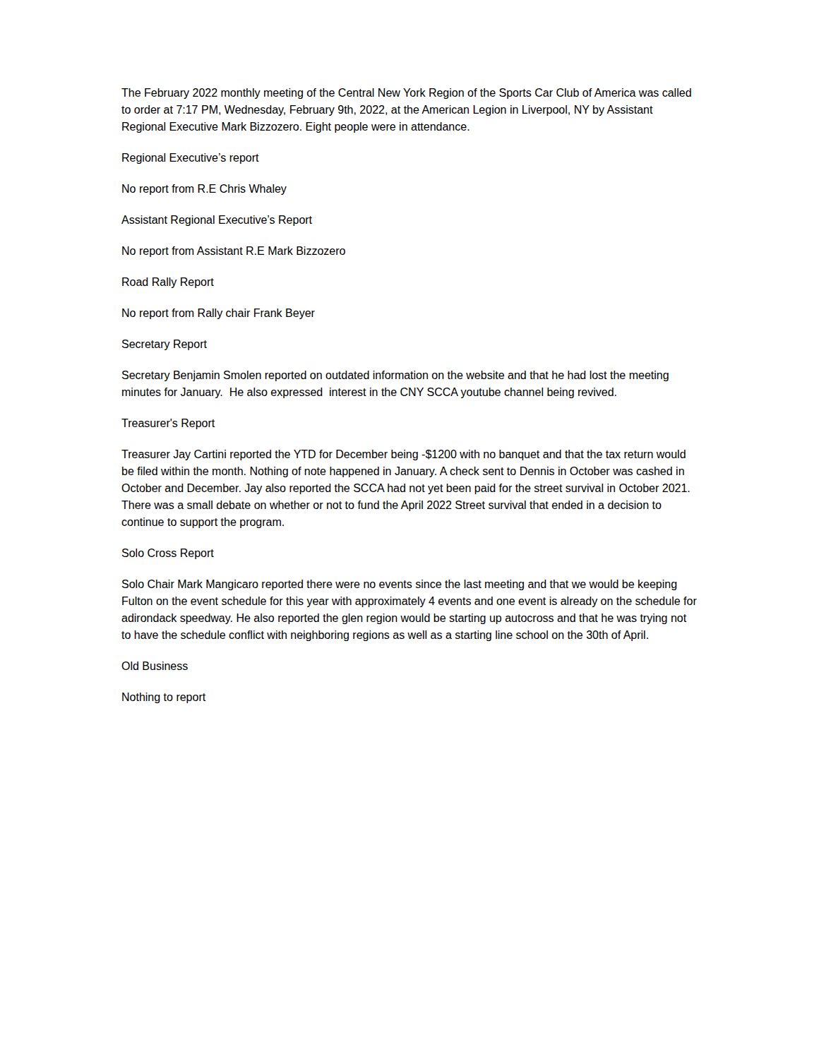The February 2022 monthly meeting of the Central New York Region of the Sports Car Club of America was called to order at 7:17 PM, Wednesday, February 9th, 2022, at the American Legion in Liverpool, NY by Assistant Regional Executive Mark Bizzozero. Eight people were in attendance.
Regional Executive’s report
No report from R.E Chris Whaley
Assistant Regional Executive’s Report
No report from Assistant R.E Mark Bizzozero
Road Rally Report
No report from Rally chair Frank Beyer
Secretary Report
Secretary Benjamin Smolen reported on outdated information on the website and that he had lost the meeting minutes for January. He also expressed interest in the CNY SCCA youtube channel being revived.
Treasurer's Report
Treasurer Jay Cartini reported the YTD for December being -$1200 with no banquet and that the tax return would be filed within the month. Nothing of note happened in January. A check sent to Dennis in October was cashed in October and December. Jay also reported the SCCA had not yet been paid for the street survival in October 2021. There was a small debate on whether or not to fund the April 2022 Street survival that ended in a decision to continue to support the program.
Solo Cross Report
Solo Chair Mark Mangicaro reported there were no events since the last meeting and that we would be keeping Fulton on the event schedule for this year with approximately 4 events and one event is already on the schedule for adirondack speedway. He also reported the glen region would be starting up autocross and that he was trying not to have the schedule conflict with neighboring regions as well as a starting line school on the 30th of April.
Old Business
Nothing to report